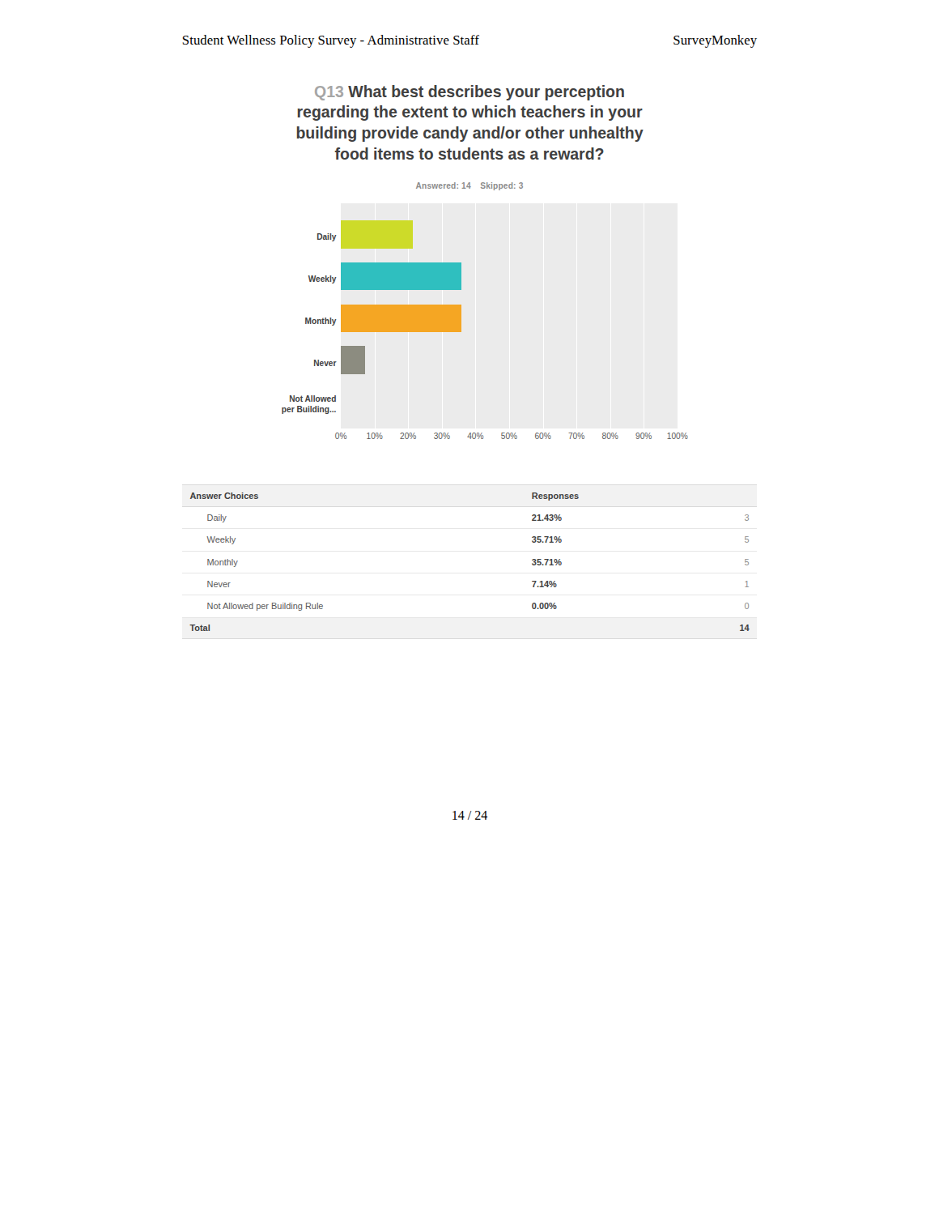Student Wellness Policy Survey - Administrative Staff
SurveyMonkey
Q13 What best describes your perception regarding the extent to which teachers in your building provide candy and/or other unhealthy food items to students as a reward?
Answered: 14 Skipped: 3
Daily
Weekly
Monthly
Never
Not Allowed
per Building...
0% 10% 20% 30% 40% 50% 60% 70% 80% 90% 100%
| Answer Choices | Responses |
| --- | --- |
| Daily | 21.43% | 3 |
| Weekly | 35.71% | 5 |
| Monthly | 35.71% | 5 |
| Never | 7.14% | 1 |
| Not Allowed per Building Rule | 0.00% | 0 |
| Total | | 14 |
14 / 24